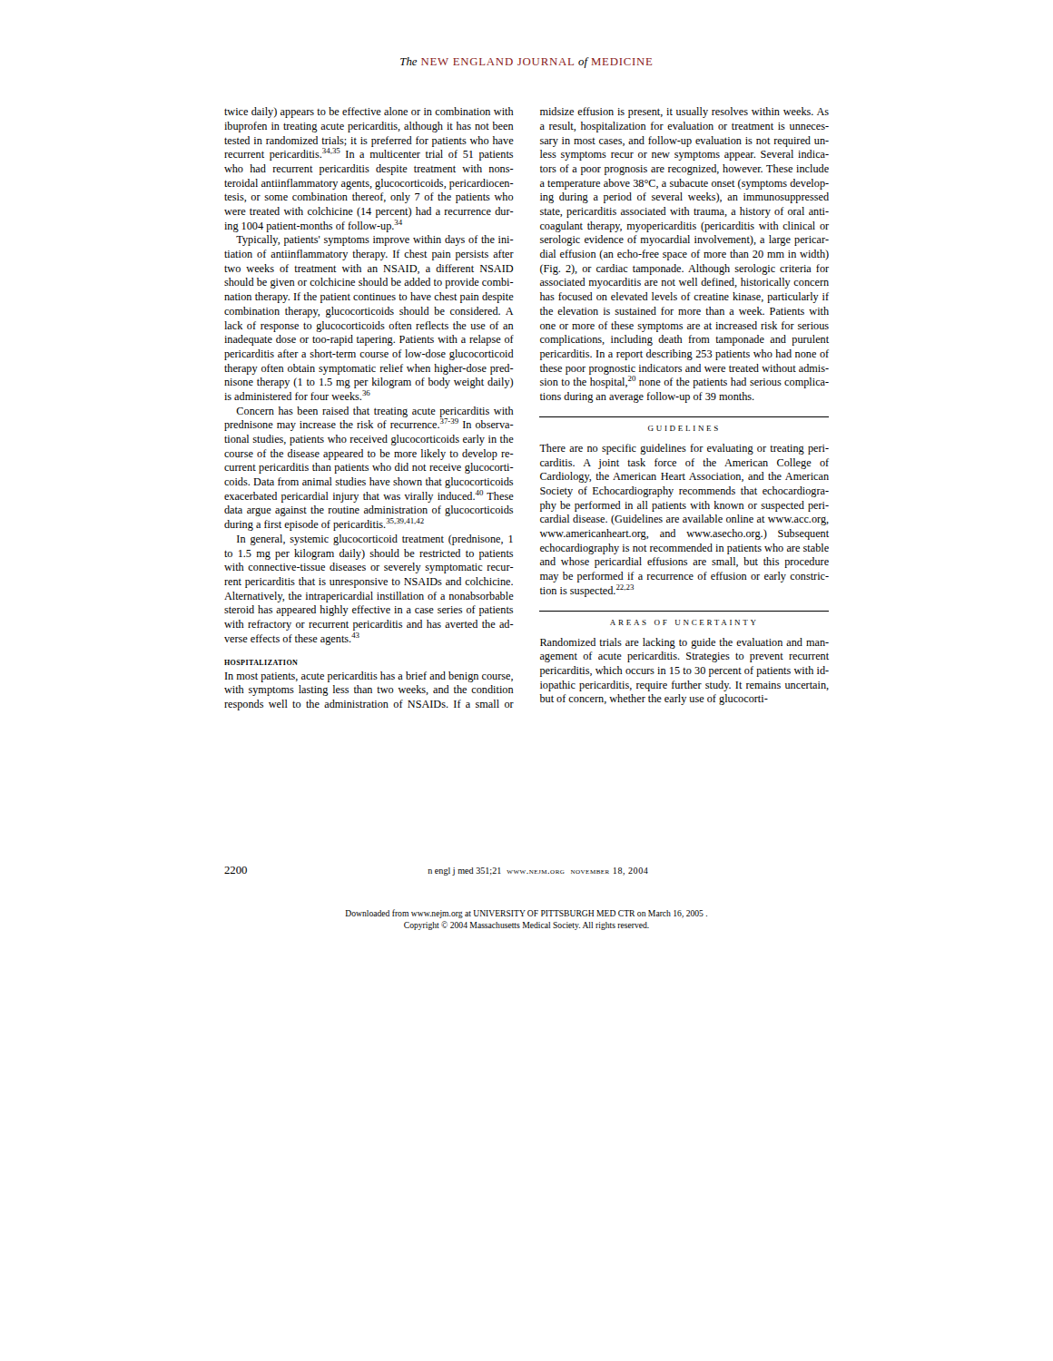The NEW ENGLAND JOURNAL of MEDICINE
twice daily) appears to be effective alone or in combination with ibuprofen in treating acute pericarditis, although it has not been tested in randomized trials; it is preferred for patients who have recurrent pericarditis.34,35 In a multicenter trial of 51 patients who had recurrent pericarditis despite treatment with nonsteroidal antiinflammatory agents, glucocorticoids, pericardiocentesis, or some combination thereof, only 7 of the patients who were treated with colchicine (14 percent) had a recurrence during 1004 patient-months of follow-up.34
Typically, patients' symptoms improve within days of the initiation of antiinflammatory therapy. If chest pain persists after two weeks of treatment with an NSAID, a different NSAID should be given or colchicine should be added to provide combination therapy. If the patient continues to have chest pain despite combination therapy, glucocorticoids should be considered. A lack of response to glucocorticoids often reflects the use of an inadequate dose or too-rapid tapering. Patients with a relapse of pericarditis after a short-term course of low-dose glucocorticoid therapy often obtain symptomatic relief when higher-dose prednisone therapy (1 to 1.5 mg per kilogram of body weight daily) is administered for four weeks.36
Concern has been raised that treating acute pericarditis with prednisone may increase the risk of recurrence.37-39 In observational studies, patients who received glucocorticoids early in the course of the disease appeared to be more likely to develop recurrent pericarditis than patients who did not receive glucocorticoids. Data from animal studies have shown that glucocorticoids exacerbated pericardial injury that was virally induced.40 These data argue against the routine administration of glucocorticoids during a first episode of pericarditis.35,39,41,42
In general, systemic glucocorticoid treatment (prednisone, 1 to 1.5 mg per kilogram daily) should be restricted to patients with connective-tissue diseases or severely symptomatic recurrent pericarditis that is unresponsive to NSAIDs and colchicine. Alternatively, the intrapericardial instillation of a nonabsorbable steroid has appeared highly effective in a case series of patients with refractory or recurrent pericarditis and has averted the adverse effects of these agents.43
hospitalization
In most patients, acute pericarditis has a brief and benign course, with symptoms lasting less than two weeks, and the condition responds well to the administration of NSAIDs. If a small or midsize effusion is present, it usually resolves within weeks. As a result, hospitalization for evaluation or treatment is unnecessary in most cases, and follow-up evaluation is not required unless symptoms recur or new symptoms appear. Several indicators of a poor prognosis are recognized, however. These include a temperature above 38°C, a subacute onset (symptoms developing during a period of several weeks), an immunosuppressed state, pericarditis associated with trauma, a history of oral anticoagulant therapy, myopericarditis (pericarditis with clinical or serologic evidence of myocardial involvement), a large pericardial effusion (an echo-free space of more than 20 mm in width) (Fig. 2), or cardiac tamponade. Although serologic criteria for associated myocarditis are not well defined, historically concern has focused on elevated levels of creatine kinase, particularly if the elevation is sustained for more than a week. Patients with one or more of these symptoms are at increased risk for serious complications, including death from tamponade and purulent pericarditis. In a report describing 253 patients who had none of these poor prognostic indicators and were treated without admission to the hospital,20 none of the patients had serious complications during an average follow-up of 39 months.
guidelines
There are no specific guidelines for evaluating or treating pericarditis. A joint task force of the American College of Cardiology, the American Heart Association, and the American Society of Echocardiography recommends that echocardiography be performed in all patients with known or suspected pericardial disease. (Guidelines are available online at www.acc.org, www.americanheart.org, and www.asecho.org.) Subsequent echocardiography is not recommended in patients who are stable and whose pericardial effusions are small, but this procedure may be performed if a recurrence of effusion or early constriction is suspected.22,23
areas of uncertainty
Randomized trials are lacking to guide the evaluation and management of acute pericarditis. Strategies to prevent recurrent pericarditis, which occurs in 15 to 30 percent of patients with idiopathic pericarditis, require further study. It remains uncertain, but of concern, whether the early use of glucocorti-
2200
n engl j med 351;21 www.nejm.org november 18, 2004
Downloaded from www.nejm.org at UNIVERSITY OF PITTSBURGH MED CTR on March 16, 2005 .
Copyright © 2004 Massachusetts Medical Society. All rights reserved.